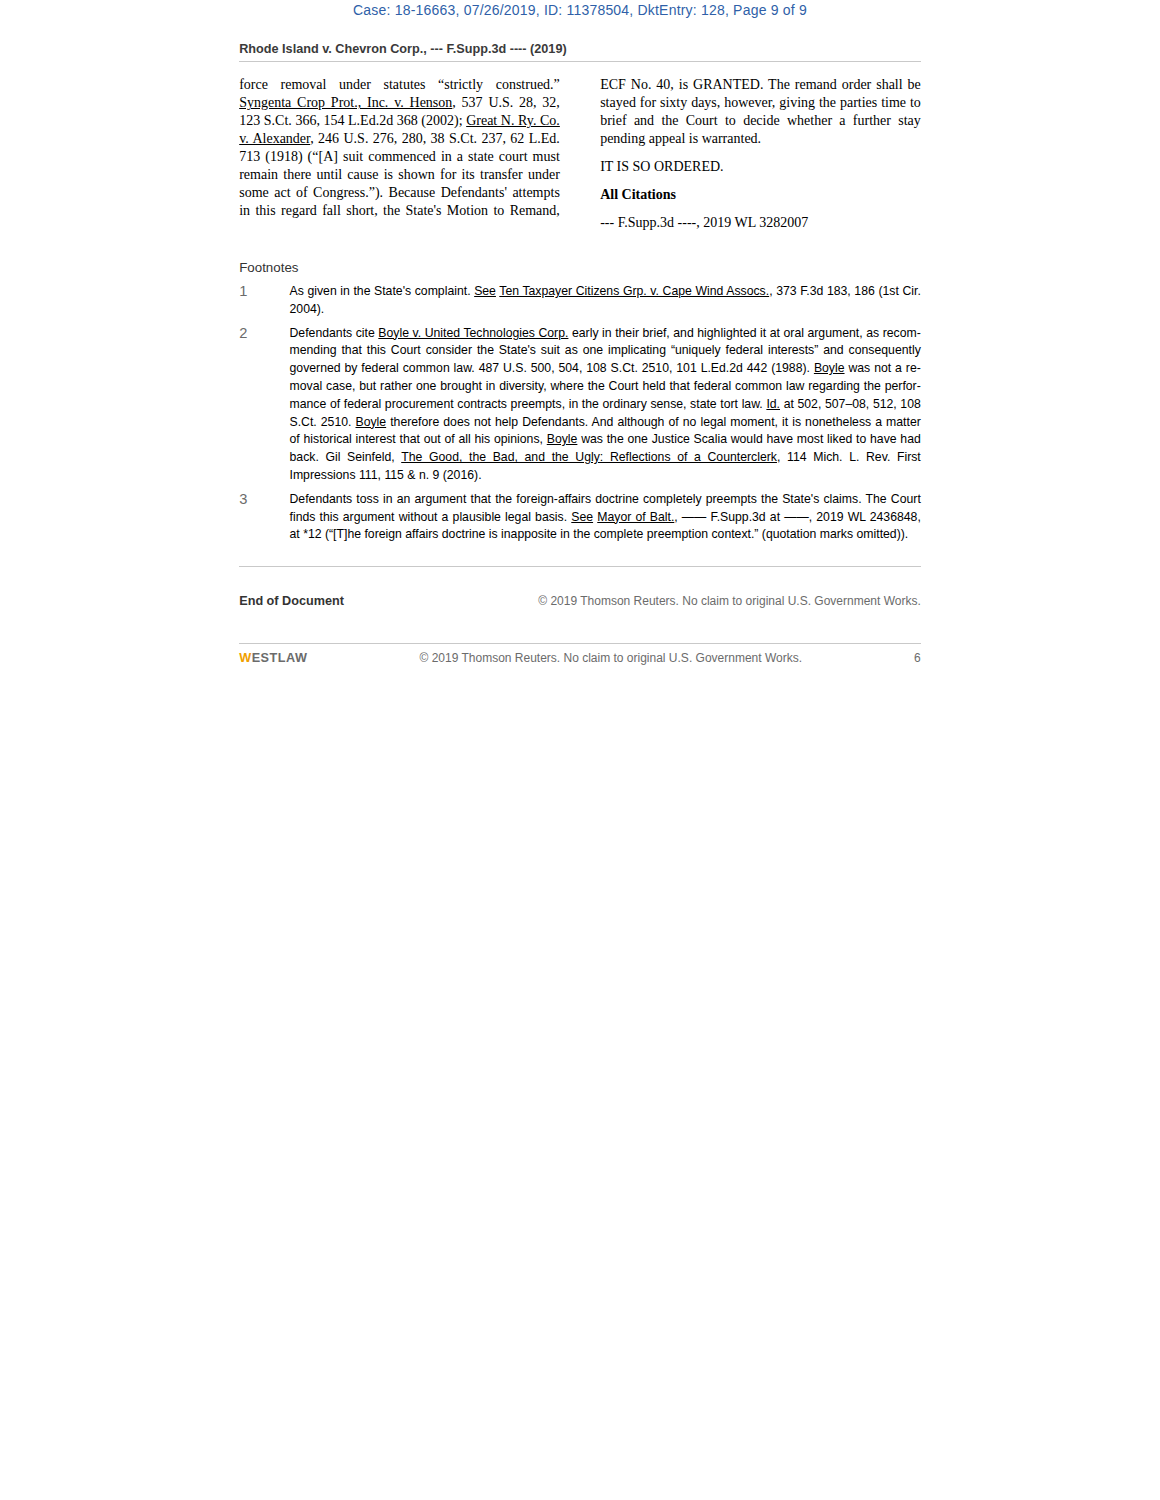Case: 18-16663, 07/26/2019, ID: 11378504, DktEntry: 128, Page 9 of 9
Rhode Island v. Chevron Corp., --- F.Supp.3d ---- (2019)
force removal under statutes “strictly construed.” Syngenta Crop Prot., Inc. v. Henson, 537 U.S. 28, 32, 123 S.Ct. 366, 154 L.Ed.2d 368 (2002); Great N. Ry. Co. v. Alexander, 246 U.S. 276, 280, 38 S.Ct. 237, 62 L.Ed. 713 (1918) (“[A] suit commenced in a state court must remain there until cause is shown for its transfer under some act of Congress.”). Because Defendants' attempts in this regard fall short, the State's Motion to Remand, ECF No. 40, is GRANTED. The remand order shall be stayed for sixty days, however, giving the parties time to brief and the Court to decide whether a further stay pending appeal is warranted.
IT IS SO ORDERED.
All Citations
--- F.Supp.3d ----, 2019 WL 3282007
Footnotes
1
As given in the State's complaint. See Ten Taxpayer Citizens Grp. v. Cape Wind Assocs., 373 F.3d 183, 186 (1st Cir. 2004).
2
Defendants cite Boyle v. United Technologies Corp. early in their brief, and highlighted it at oral argument, as recommending that this Court consider the State's suit as one implicating “uniquely federal interests” and consequently governed by federal common law. 487 U.S. 500, 504, 108 S.Ct. 2510, 101 L.Ed.2d 442 (1988). Boyle was not a removal case, but rather one brought in diversity, where the Court held that federal common law regarding the performance of federal procurement contracts preempts, in the ordinary sense, state tort law. Id. at 502, 507–08, 512, 108 S.Ct. 2510. Boyle therefore does not help Defendants. And although of no legal moment, it is nonetheless a matter of historical interest that out of all his opinions, Boyle was the one Justice Scalia would have most liked to have had back. Gil Seinfeld, The Good, the Bad, and the Ugly: Reflections of a Counterclerk, 114 Mich. L. Rev. First Impressions 111, 115 & n. 9 (2016).
3
Defendants toss in an argument that the foreign-affairs doctrine completely preempts the State's claims. The Court finds this argument without a plausible legal basis. See Mayor of Balt., —— F.Supp.3d at ——, 2019 WL 2436848, at *12 (“[T]he foreign affairs doctrine is inapposite in the complete preemption context.” (quotation marks omitted)).
End of Document
© 2019 Thomson Reuters. No claim to original U.S. Government Works.
WESTLAW
© 2019 Thomson Reuters. No claim to original U.S. Government Works.
6